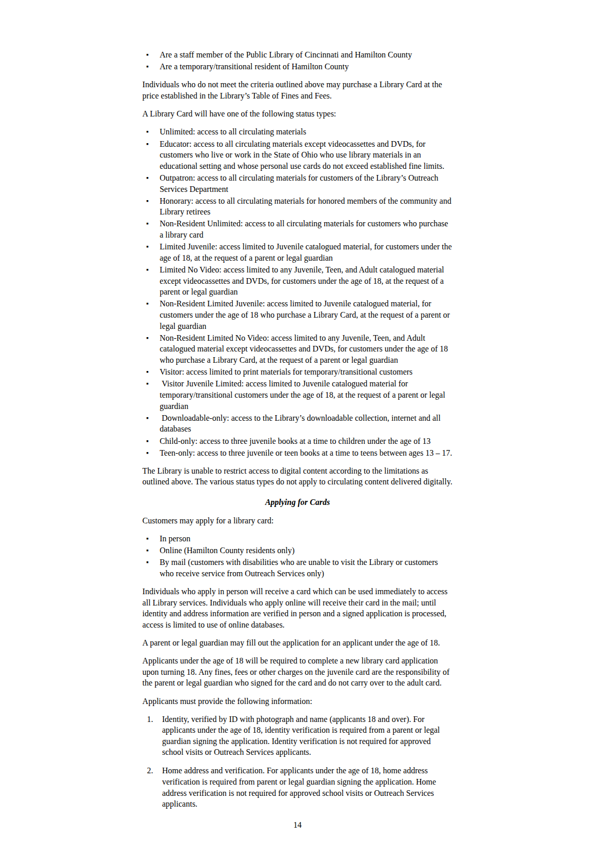Are a staff member of the Public Library of Cincinnati and Hamilton County
Are a temporary/transitional resident of Hamilton County
Individuals who do not meet the criteria outlined above may purchase a Library Card at the price established in the Library’s Table of Fines and Fees.
A Library Card will have one of the following status types:
Unlimited: access to all circulating materials
Educator: access to all circulating materials except videocassettes and DVDs, for customers who live or work in the State of Ohio who use library materials in an educational setting and whose personal use cards do not exceed established fine limits.
Outpatron: access to all circulating materials for customers of the Library’s Outreach Services Department
Honorary: access to all circulating materials for honored members of the community and Library retirees
Non-Resident Unlimited: access to all circulating materials for customers who purchase a library card
Limited Juvenile: access limited to Juvenile catalogued material, for customers under the age of 18, at the request of a parent or legal guardian
Limited No Video: access limited to any Juvenile, Teen, and Adult catalogued material except videocassettes and DVDs, for customers under the age of 18, at the request of a parent or legal guardian
Non-Resident Limited Juvenile: access limited to Juvenile catalogued material, for customers under the age of 18 who purchase a Library Card, at the request of a parent or legal guardian
Non-Resident Limited No Video: access limited to any Juvenile, Teen, and Adult catalogued material except videocassettes and DVDs, for customers under the age of 18 who purchase a Library Card, at the request of a parent or legal guardian
Visitor: access limited to print materials for temporary/transitional customers
Visitor Juvenile Limited: access limited to Juvenile catalogued material for temporary/transitional customers under the age of 18, at the request of a parent or legal guardian
Downloadable-only: access to the Library’s downloadable collection, internet and all databases
Child-only: access to three juvenile books at a time to children under the age of 13
Teen-only: access to three juvenile or teen books at a time to teens between ages 13 – 17.
The Library is unable to restrict access to digital content according to the limitations as outlined above. The various status types do not apply to circulating content delivered digitally.
Applying for Cards
Customers may apply for a library card:
In person
Online (Hamilton County residents only)
By mail (customers with disabilities who are unable to visit the Library or customers who receive service from Outreach Services only)
Individuals who apply in person will receive a card which can be used immediately to access all Library services. Individuals who apply online will receive their card in the mail; until identity and address information are verified in person and a signed application is processed, access is limited to use of online databases.
A parent or legal guardian may fill out the application for an applicant under the age of 18.
Applicants under the age of 18 will be required to complete a new library card application upon turning 18. Any fines, fees or other charges on the juvenile card are the responsibility of the parent or legal guardian who signed for the card and do not carry over to the adult card.
Applicants must provide the following information:
Identity, verified by ID with photograph and name (applicants 18 and over). For applicants under the age of 18, identity verification is required from a parent or legal guardian signing the application. Identity verification is not required for approved school visits or Outreach Services applicants.
Home address and verification. For applicants under the age of 18, home address verification is required from parent or legal guardian signing the application. Home address verification is not required for approved school visits or Outreach Services applicants.
14